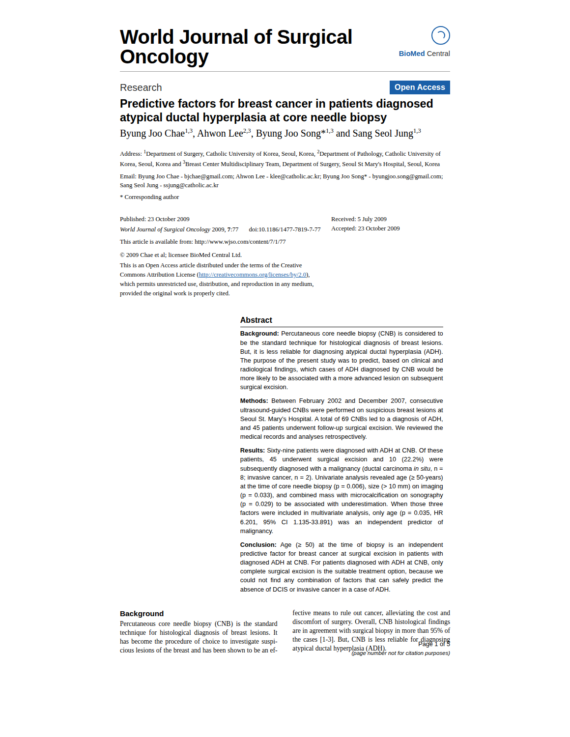World Journal of Surgical Oncology
Bio Med Central
Research
Open Access
Predictive factors for breast cancer in patients diagnosed atypical ductal hyperplasia at core needle biopsy
Byung Joo Chae1,3, Ahwon Lee2,3, Byung Joo Song*1,3 and Sang Seol Jung1,3
Address: 1Department of Surgery, Catholic University of Korea, Seoul, Korea, 2Department of Pathology, Catholic University of Korea, Seoul, Korea and 3Breast Center Multidisciplinary Team, Department of Surgery, Seoul St Mary's Hospital, Seoul, Korea
Email: Byung Joo Chae - bjchae@gmail.com; Ahwon Lee - klee@catholic.ac.kr; Byung Joo Song* - byungjoo.song@gmail.com; Sang Seol Jung - ssjung@catholic.ac.kr
* Corresponding author
Published: 23 October 2009
World Journal of Surgical Oncology 2009, 7:77 doi:10.1186/1477-7819-7-77
This article is available from: http://www.wjso.com/content/7/1/77
© 2009 Chae et al; licensee BioMed Central Ltd.
This is an Open Access article distributed under the terms of the Creative Commons Attribution License (http://creativecommons.org/licenses/by/2.0), which permits unrestricted use, distribution, and reproduction in any medium, provided the original work is properly cited.
Received: 5 July 2009
Accepted: 23 October 2009
Abstract
Background: Percutaneous core needle biopsy (CNB) is considered to be the standard technique for histological diagnosis of breast lesions. But, it is less reliable for diagnosing atypical ductal hyperplasia (ADH). The purpose of the present study was to predict, based on clinical and radiological findings, which cases of ADH diagnosed by CNB would be more likely to be associated with a more advanced lesion on subsequent surgical excision.
Methods: Between February 2002 and December 2007, consecutive ultrasound-guided CNBs were performed on suspicious breast lesions at Seoul St. Mary's Hospital. A total of 69 CNBs led to a diagnosis of ADH, and 45 patients underwent follow-up surgical excision. We reviewed the medical records and analyses retrospectively.
Results: Sixty-nine patients were diagnosed with ADH at CNB. Of these patients, 45 underwent surgical excision and 10 (22.2%) were subsequently diagnosed with a malignancy (ductal carcinoma in situ, n = 8; invasive cancer, n = 2). Univariate analysis revealed age (≥ 50-years) at the time of core needle biopsy (p = 0.006), size (> 10 mm) on imaging (p = 0.033), and combined mass with microcalcification on sonography (p = 0.029) to be associated with underestimation. When those three factors were included in multivariate analysis, only age (p = 0.035, HR 6.201, 95% CI 1.135-33.891) was an independent predictor of malignancy.
Conclusion: Age (≥ 50) at the time of biopsy is an independent predictive factor for breast cancer at surgical excision in patients with diagnosed ADH at CNB. For patients diagnosed with ADH at CNB, only complete surgical excision is the suitable treatment option, because we could not find any combination of factors that can safely predict the absence of DCIS or invasive cancer in a case of ADH.
Background
Percutaneous core needle biopsy (CNB) is the standard technique for histological diagnosis of breast lesions. It has become the procedure of choice to investigate suspicious lesions of the breast and has been shown to be an effective means to rule out cancer, alleviating the cost and discomfort of surgery. Overall, CNB histological findings are in agreement with surgical biopsy in more than 95% of the cases [1-3]. But, CNB is less reliable for diagnosing atypical ductal hyperplasia (ADH).
Page 1 of 5
(page number not for citation purposes)